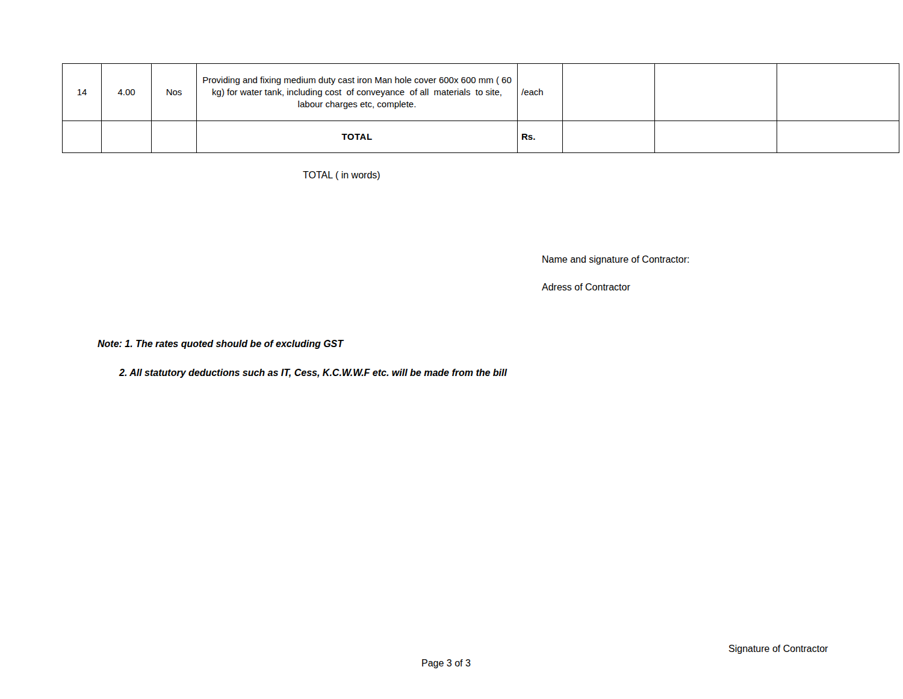| 14 | 4.00 | Nos | Providing and fixing medium duty cast iron Man hole cover 600x 600 mm ( 60 kg) for water tank, including cost of conveyance of all materials to site, labour charges etc, complete. | /each | | | |
| | | | TOTAL | Rs. | | | |
TOTAL ( in words)
Name and signature of Contractor:
Adress of Contractor
Note: 1. The rates quoted should be of excluding GST
2. All statutory deductions such as IT, Cess, K.C.W.W.F etc. will be made from the bill
Signature of Contractor
Page 3 of 3